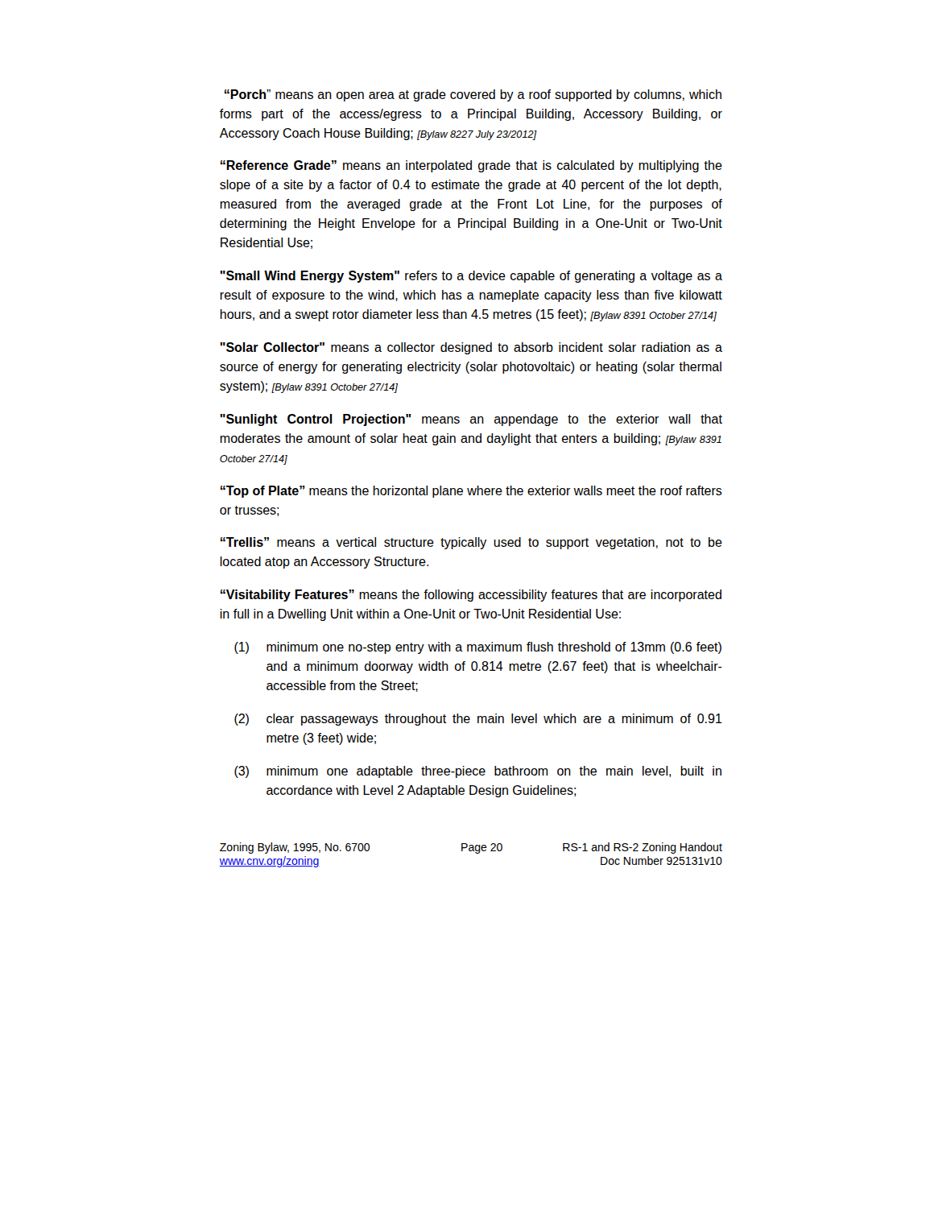“Porch” means an open area at grade covered by a roof supported by columns, which forms part of the access/egress to a Principal Building, Accessory Building, or Accessory Coach House Building; [Bylaw 8227 July 23/2012]
“Reference Grade” means an interpolated grade that is calculated by multiplying the slope of a site by a factor of 0.4 to estimate the grade at 40 percent of the lot depth, measured from the averaged grade at the Front Lot Line, for the purposes of determining the Height Envelope for a Principal Building in a One-Unit or Two-Unit Residential Use;
"Small Wind Energy System" refers to a device capable of generating a voltage as a result of exposure to the wind, which has a nameplate capacity less than five kilowatt hours, and a swept rotor diameter less than 4.5 metres (15 feet); [Bylaw 8391 October 27/14]
"Solar Collector" means a collector designed to absorb incident solar radiation as a source of energy for generating electricity (solar photovoltaic) or heating (solar thermal system); [Bylaw 8391 October 27/14]
"Sunlight Control Projection" means an appendage to the exterior wall that moderates the amount of solar heat gain and daylight that enters a building; [Bylaw 8391 October 27/14]
“Top of Plate” means the horizontal plane where the exterior walls meet the roof rafters or trusses;
“Trellis” means a vertical structure typically used to support vegetation, not to be located atop an Accessory Structure.
“Visitability Features” means the following accessibility features that are incorporated in full in a Dwelling Unit within a One-Unit or Two-Unit Residential Use:
(1) minimum one no-step entry with a maximum flush threshold of 13mm (0.6 feet) and a minimum doorway width of 0.814 metre (2.67 feet) that is wheelchair-accessible from the Street;
(2) clear passageways throughout the main level which are a minimum of 0.91 metre (3 feet) wide;
(3) minimum one adaptable three-piece bathroom on the main level, built in accordance with Level 2 Adaptable Design Guidelines;
Zoning Bylaw, 1995, No. 6700www.cnv.org/zoning
Page 20
RS-1 and RS-2 Zoning HandoutDoc Number 925131v10